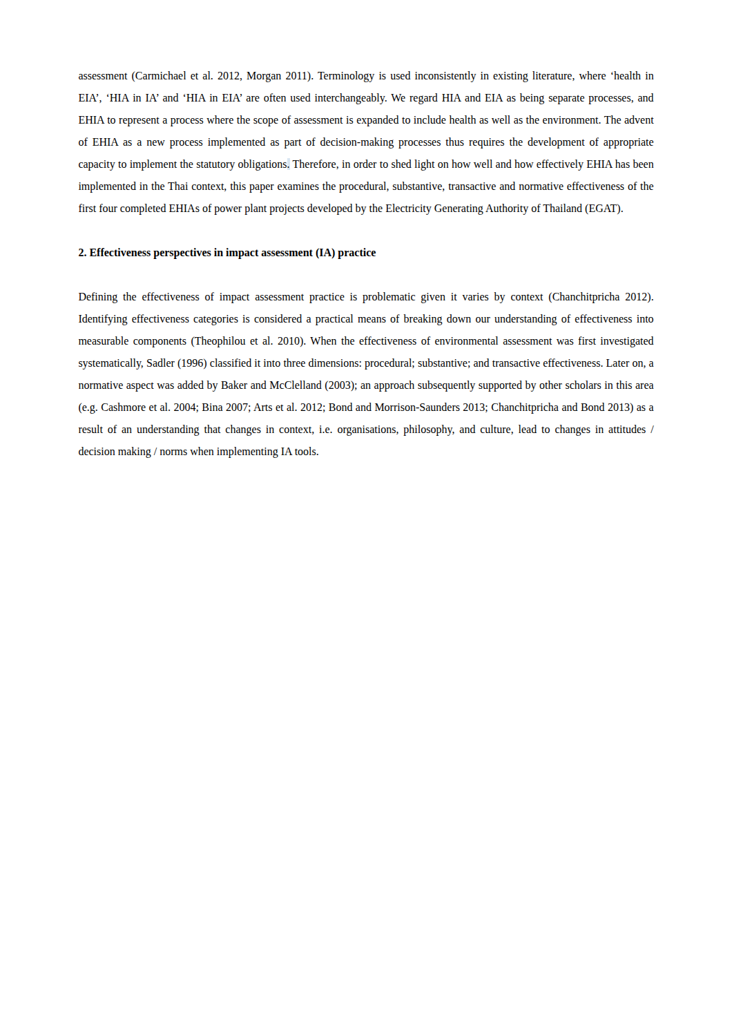assessment (Carmichael et al. 2012, Morgan 2011). Terminology is used inconsistently in existing literature, where ‘health in EIA’, ‘HIA in IA’ and ‘HIA in EIA’ are often used interchangeably. We regard HIA and EIA as being separate processes, and EHIA to represent a process where the scope of assessment is expanded to include health as well as the environment. The advent of EHIA as a new process implemented as part of decision-making processes thus requires the development of appropriate capacity to implement the statutory obligations. Therefore, in order to shed light on how well and how effectively EHIA has been implemented in the Thai context, this paper examines the procedural, substantive, transactive and normative effectiveness of the first four completed EHIAs of power plant projects developed by the Electricity Generating Authority of Thailand (EGAT).
2. Effectiveness perspectives in impact assessment (IA) practice
Defining the effectiveness of impact assessment practice is problematic given it varies by context (Chanchitpricha 2012). Identifying effectiveness categories is considered a practical means of breaking down our understanding of effectiveness into measurable components (Theophilou et al. 2010). When the effectiveness of environmental assessment was first investigated systematically, Sadler (1996) classified it into three dimensions: procedural; substantive; and transactive effectiveness. Later on, a normative aspect was added by Baker and McClelland (2003); an approach subsequently supported by other scholars in this area (e.g. Cashmore et al. 2004; Bina 2007; Arts et al. 2012; Bond and Morrison-Saunders 2013; Chanchitpricha and Bond 2013) as a result of an understanding that changes in context, i.e. organisations, philosophy, and culture, lead to changes in attitudes / decision making / norms when implementing IA tools.